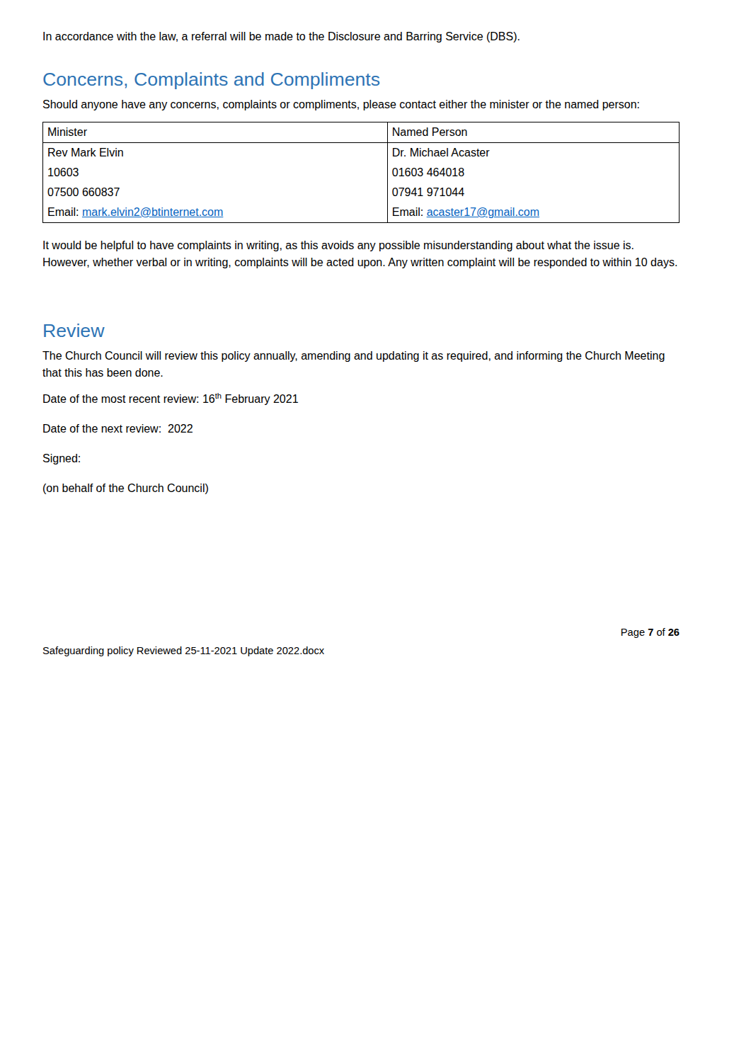In accordance with the law, a referral will be made to the Disclosure and Barring Service (DBS).
Concerns, Complaints and Compliments
Should anyone have any concerns, complaints or compliments, please contact either the minister or the named person:
| Minister | Named Person |
| Rev Mark Elvin | Dr. Michael Acaster |
| 10603 | 01603 464018 |
| 07500 660837 | 07941 971044 |
| Email: mark.elvin2@btinternet.com | Email: acaster17@gmail.com |
It would be helpful to have complaints in writing, as this avoids any possible misunderstanding about what the issue is. However, whether verbal or in writing, complaints will be acted upon. Any written complaint will be responded to within 10 days.
Review
The Church Council will review this policy annually, amending and updating it as required, and informing the Church Meeting that this has been done.
Date of the most recent review: 16th February 2021
Date of the next review: 2022
Signed:
(on behalf of the Church Council)
Page 7 of 26
Safeguarding policy Reviewed 25-11-2021 Update 2022.docx